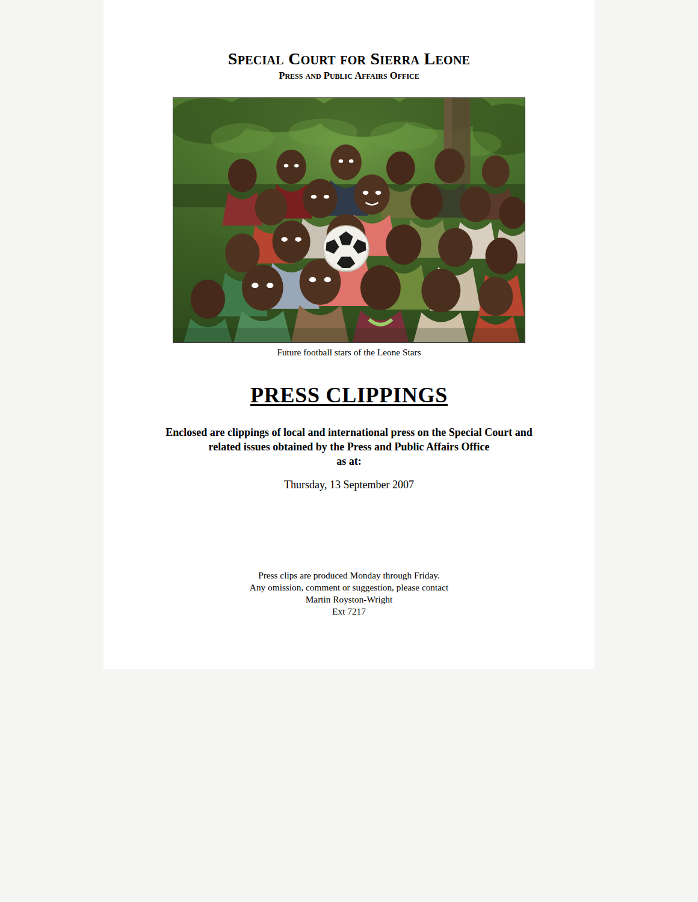Special Court for Sierra Leone
Press and Public Affairs Office
Future football stars of the Leone Stars
PRESS CLIPPINGS
Enclosed are clippings of local and international press on the Special Court and related issues obtained by the Press and Public Affairs Office
as at:
Thursday, 13 September 2007
Press clips are produced Monday through Friday.
Any omission, comment or suggestion, please contact
Martin Royston-Wright
Ext 7217